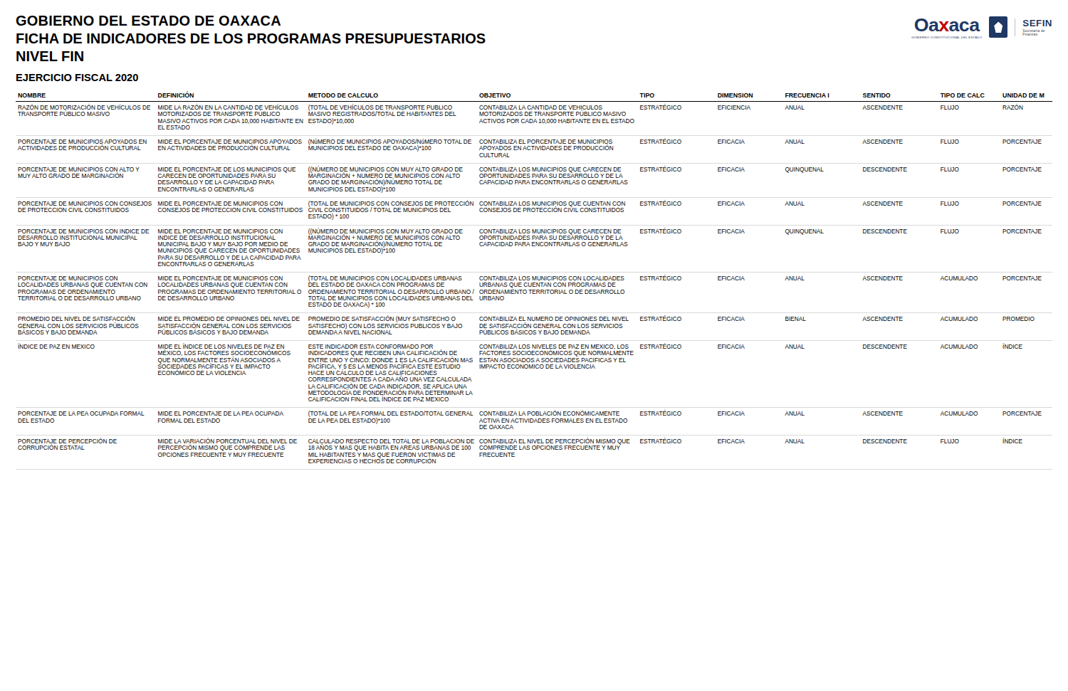GOBIERNO DEL ESTADO DE OAXACA
FICHA DE INDICADORES DE LOS PROGRAMAS PRESUPUESTARIOS
NIVEL FIN
EJERCICIO FISCAL 2020
Oaxaca GOBIERNO CONSTITUCIONAL DEL ESTADO
SEFIN Secretaría de Finanzas
| NOMBRE | DEFINICIÓN | METODO DE CALCULO | OBJETIVO | TIPO | DIMENSION | FRECUENCIA I | SENTIDO | TIPO DE CALC | UNIDAD DE M |
| --- | --- | --- | --- | --- | --- | --- | --- | --- | --- |
| RAZÓN DE MOTORIZACIÓN DE VEHÍCULOS DE TRANSPORTE PÚBLICO MASIVO | MIDE LA RAZÓN EN LA CANTIDAD DE VEHÍCULOS MOTORIZADOS DE TRANSPORTE PÚBLICO MASIVO ACTIVOS POR CADA 10,000 HABITANTE EN EL ESTADO | (TOTAL DE VEHÍCULOS DE TRANSPORTE PUBLICO MASIVO REGISTRADOS/TOTAL DE HABITANTES DEL ESTADO)*10,000 | CONTABILIZA LA CANTIDAD DE VEHICULOS MOTORIZADOS DE TRANSPORTE PÚBLICO MASIVO ACTIVOS POR CADA 10,000 HABITANTE EN EL ESTADO | ESTRATÉGICO | EFICIENCIA | ANUAL | ASCENDENTE | FLUJO | RAZÓN |
| PORCENTAJE DE MUNICIPIOS APOYADOS EN ACTIVIDADES DE PRODUCCIÓN CULTURAL | MIDE EL PORCENTAJE DE MUNICIPIOS APOYADOS EN ACTIVIDADES DE PRODUCCIÓN CULTURAL | (NúMERO DE MUNICIPIOS APOYADOS/NúMERO TOTAL DE MUNICIPIOS DEL ESTADO DE OAXACA)*100 | CONTABILIZA EL PORCENTAJE DE MUNICIPIOS APOYADOS EN ACTIVIDADES DE PRODUCCIÓN CULTURAL | ESTRATÉGICO | EFICACIA | ANUAL | ASCENDENTE | FLUJO | PORCENTAJE |
| PORCENTAJE DE MUNICIPIOS CON ALTO Y MUY ALTO GRADO DE MARGINACIÓN | MIDE EL PORCENTAJE DE LOS MUNICIPIOS QUE CARECEN DE OPORTUNIDADES PARA SU DESARROLLO Y DE LA CAPACIDAD PARA ENCONTRARLAS O GENERARLAS | ((NÚMERO DE MUNICIPIOS CON MUY ALTO GRADO DE MARGINACIÓN + NUMERO DE MUNICIPIOS CON ALTO GRADO DE MARGINACIÓN)/NÚMERO TOTAL DE MUNICIPIOS DEL ESTADO)*100 | CONTABILIZA LOS MUNICIPIOS QUE CARECEN DE OPORTUNIDADES PARA SU DESARROLLO Y DE LA CAPACIDAD PARA ENCONTRARLAS O GENERARLAS | ESTRATÉGICO | EFICACIA | QUINQUENAL | DESCENDENTE | FLUJO | PORCENTAJE |
| PORCENTAJE DE MUNICIPIOS CON CONSEJOS DE PROTECCION CIVIL CONSTITUIDOS | MIDE EL PORCENTAJE DE MUNICIPIOS CON CONSEJOS DE PROTECCION CIVIL CONSTITUIDOS | (TOTAL DE MUNICIPIOS CON CONSEJOS DE PROTECCIÓN CIVIL CONSTITUIDOS / TOTAL DE MUNICIPIOS DEL ESTADO) * 100 | CONTABILIZA LOS MUNICIPIOS QUE CUENTAN CON CONSEJOS DE PROTECCIÓN CIVIL CONSTITUIDOS | ESTRATÉGICO | EFICACIA | ANUAL | ASCENDENTE | FLUJO | PORCENTAJE |
| PORCENTAJE DE MUNICIPIOS CON INDICE DE DESARROLLO INSTITUCIONAL MUNICIPAL BAJO Y MUY BAJO | MIDE EL PORCENTAJE DE MUNICIPIOS CON INDICE DE DESARROLLO INSTITUCIONAL MUNICIPAL BAJO Y MUY BAJO POR MEDIO DE MUNICIPIOS QUE CARECEN DE OPORTUNIDADES PARA SU DESARROLLO Y DE LA CAPACIDAD PARA ENCONTRARLAS O GENERARLAS | ((NÚMERO DE MUNICIPIOS CON MUY ALTO GRADO DE MARGINACIÓN + NUMERO DE MUNICIPIOS CON ALTO GRADO DE MARGINACIÓN)/NÚMERO TOTAL DE MUNICIPIOS DEL ESTADO)*100 | CONTABILIZA LOS MUNICIPIOS QUE CARECEN DE OPORTUNIDADES PARA SU DESARROLLO Y DE LA CAPACIDAD PARA ENCONTRARLAS O GENERARLAS | ESTRATÉGICO | EFICACIA | QUINQUENAL | DESCENDENTE | FLUJO | PORCENTAJE |
| PORCENTAJE DE MUNICIPIOS CON LOCALIDADES URBANAS QUE CUENTAN CON PROGRAMAS DE ORDENAMIENTO TERRITORIAL O DE DESARROLLO URBANO | MIDE EL PORCENTAJE DE MUNICIPIOS CON LOCALIDADES URBANAS QUE CUENTAN CON PROGRAMAS DE ORDENAMIENTO TERRITORIAL O DE DESARROLLO URBANO | (TOTAL DE MUNICIPIOS CON LOCALIDADES URBANAS DEL ESTADO DE OAXACA CON PROGRAMAS DE ORDENAMIENTO TERRITORIAL O DESARROLLO URBANO / TOTAL DE MUNICIPIOS CON LOCALIDADES URBANAS DEL ESTADO DE OAXACA) * 100 | CONTABILIZA LOS MUNICIPIOS CON LOCALIDADES URBANAS QUE CUENTAN CON PROGRAMAS DE ORDENAMIENTO TERRITORIAL O DE DESARROLLO URBANO | ESTRATÉGICO | EFICACIA | ANUAL | ASCENDENTE | ACUMULADO | PORCENTAJE |
| PROMEDIO DEL NIVEL DE SATISFACCIÓN GENERAL CON LOS SERVICIOS PÚBLICOS BÁSICOS Y BAJO DEMANDA | MIDE EL PROMEDIO DE OPINIONES DEL NIVEL DE SATISFACCIÓN GENERAL CON LOS SERVICIOS PÚBLICOS BÁSICOS Y BAJO DEMANDA | PROMEDIO DE SATISFACCIÓN (MUY SATISFECHO O SATISFECHO) CON LOS SERVICIOS PUBLICOS Y BAJO DEMANDA A NIVEL NACIONAL | CONTABILIZA EL NUMERO DE OPINIONES DEL NIVEL DE SATISFACCIÓN GENERAL CON LOS SERVICIOS PÚBLICOS BÁSICOS Y BAJO DEMANDA | ESTRATÉGICO | EFICACIA | BIENAL | ASCENDENTE | ACUMULADO | PROMEDIO |
| ÍNDICE DE PAZ EN MEXICO | MIDE EL ÍNDICE DE LOS NIVELES DE PAZ EN MÉXICO, LOS FACTORES SOCIOECONÓMICOS QUE NORMALMENTE ESTÁN ASOCIADOS A SOCIEDADES PACÍFICAS Y EL IMPACTO ECONÓMICO DE LA VIOLENCIA | ESTE INDICADOR ESTA CONFORMADO POR INDICADORES QUE RECIBEN UNA CALIFICACIÓN DE ENTRE UNO Y CINCO: DONDE 1 ES LA CALIFICACIÓN MAS PACÍFICA, Y 5 ES LA MENOS PACÍFICA ESTE ESTUDIO HACE UN CÁLCULO DE LAS CALIFICACIONES CORRESPONDIENTES A CADA AÑO UNA VEZ CALCULADA LA CALIFICACIÓN DE CADA INDICADOR, SE APLICA UNA METODOLOGÍA DE PONDERACIÓN PARA DETERMINAR LA CALIFICACION FINAL DEL ÍNDICE DE PAZ MEXICO | CONTABILIZA LOS NIVELES DE PAZ EN MEXICO, LOS FACTORES SOCIOECONÓMICOS QUE NORMALMENTE ESTAN ASOCIADOS A SOCIEDADES PACIFICAS Y EL IMPACTO ECONOMICO DE LA VIOLENCIA | ESTRATÉGICO | EFICACIA | ANUAL | DESCENDENTE | ACUMULADO | ÍNDICE |
| PORCENTAJE DE LA PEA OCUPADA FORMAL DEL ESTADO | MIDE EL PORCENTAJE DE LA PEA OCUPADA FORMAL DEL ESTADO | (TOTAL DE LA PEA FORMAL DEL ESTADO/TOTAL GENERAL DE LA PEA DEL ESTADO)*100 | CONTABILIZA LA POBLACIÓN ECONÓMICAMENTE ACTIVA EN ACTIVIDADES FORMALES EN EL ESTADO DE OAXACA | ESTRATÉGICO | EFICACIA | ANUAL | ASCENDENTE | ACUMULADO | PORCENTAJE |
| PORCENTAJE DE PERCEPCIÓN DE CORRUPCIÓN ESTATAL | MIDE LA VARIACIÓN PORCENTUAL DEL NIVEL DE PERCEPCIÓN MISMO QUE COMPRENDE LAS OPCIONES FRECUENTE Y MUY FRECUENTE | CALCULADO RESPECTO DEL TOTAL DE LA POBLACION DE 18 AÑOS Y MAS QUE HABITA EN AREAS URBANAS DE 100 MIL HABITANTES Y MAS QUE FUERON VICTIMAS DE EXPERIENCIAS O HECHOS DE CORRUPCIÓN | CONTABILIZA EL NIVEL DE PERCEPCIÓN MISMO QUE COMPRENDE LAS OPCIONES FRECUENTE Y MUY FRECUENTE | ESTRATÉGICO | EFICACIA | ANUAL | DESCENDENTE | FLUJO | ÍNDICE |